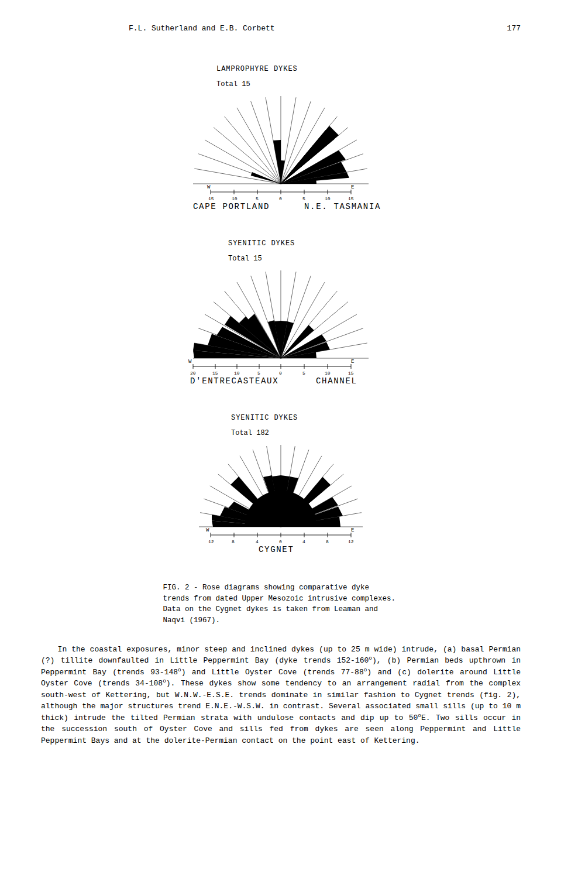F.L. Sutherland and E.B. Corbett 177
LAMPROPHYRE DYKES Total 15 W E 15 10 5 0 5 10 15 CAPE PORTLAND N.E. TASMANIA
SYENITIC DYKES Total 15 W E 20 15 10 5 0 5 10 15 D'ENTRECASTEAUX CHANNEL
SYENITIC DYKES Total 182 W E 12 8 4 0 4 8 12 CYGNET
FIG. 2 - Rose diagrams showing comparative dyke trends from dated Upper Mesozoic intrusive complexes. Data on the Cygnet dykes is taken from Leaman and Naqvi (1967).
In the coastal exposures, minor steep and inclined dykes (up to 25 m wide) intrude, (a) basal Permian (?) tillite downfaulted in Little Peppermint Bay (dyke trends 152-160o), (b) Permian beds upthrown in Peppermint Bay (trends 93-148o) and Little Oyster Cove (trends 77-88o) and (c) dolerite around Little Oyster Cove (trends 34-108o). These dykes show some tendency to an arrangement radial from the complex south-west of Kettering, but W.N.W.-E.S.E. trends dominate in similar fashion to Cygnet trends (fig. 2), although the major structures trend E.N.E.-W.S.W. in contrast. Several associated small sills (up to 10 m thick) intrude the tilted Permian strata with undulose contacts and dip up to 50oE. Two sills occur in the succession south of Oyster Cove and sills fed from dykes are seen along Peppermint and Little Peppermint Bays and at the dolerite-Permian contact on the point east of Kettering.